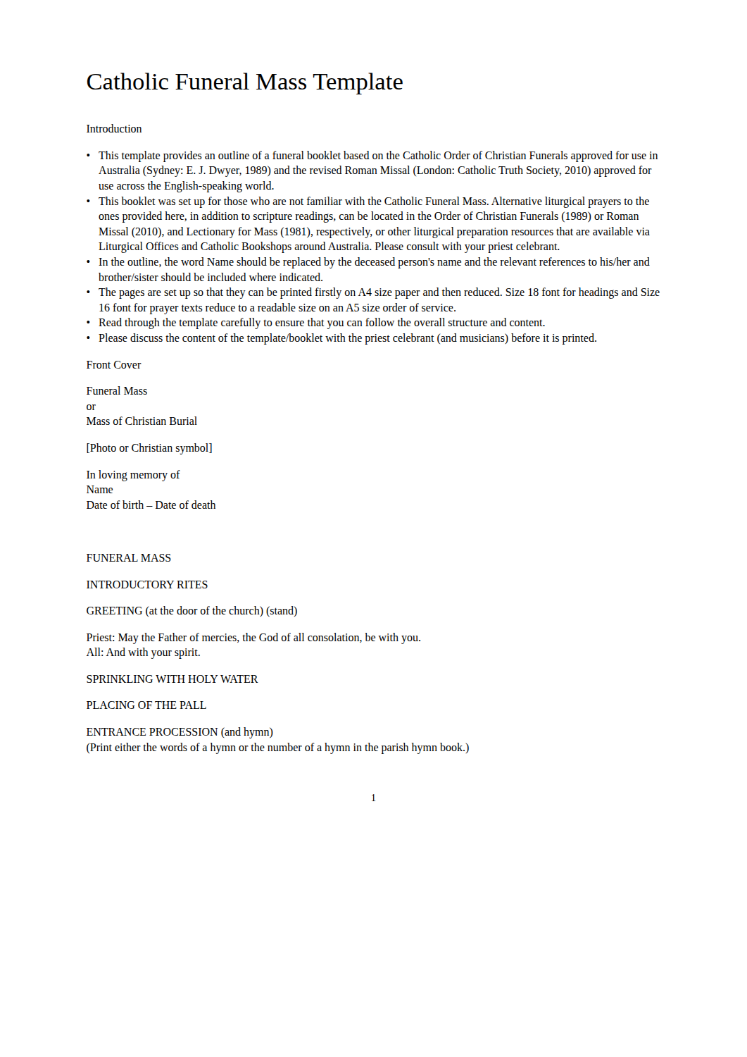Catholic Funeral Mass Template
Introduction
This template provides an outline of a funeral booklet based on the Catholic Order of Christian Funerals approved for use in Australia (Sydney: E. J. Dwyer, 1989) and the revised Roman Missal (London: Catholic Truth Society, 2010) approved for use across the English-speaking world.
This booklet was set up for those who are not familiar with the Catholic Funeral Mass. Alternative liturgical prayers to the ones provided here, in addition to scripture readings, can be located in the Order of Christian Funerals (1989) or Roman Missal (2010), and Lectionary for Mass (1981), respectively, or other liturgical preparation resources that are available via Liturgical Offices and Catholic Bookshops around Australia. Please consult with your priest celebrant.
In the outline, the word Name should be replaced by the deceased person's name and the relevant references to his/her and brother/sister should be included where indicated.
The pages are set up so that they can be printed firstly on A4 size paper and then reduced. Size 18 font for headings and Size 16 font for prayer texts reduce to a readable size on an A5 size order of service.
Read through the template carefully to ensure that you can follow the overall structure and content.
Please discuss the content of the template/booklet with the priest celebrant (and musicians) before it is printed.
Front Cover
Funeral Mass
or
Mass of Christian Burial
[Photo or Christian symbol]
In loving memory of
Name
Date of birth – Date of death
FUNERAL MASS
INTRODUCTORY RITES
GREETING (at the door of the church) (stand)
Priest: May the Father of mercies, the God of all consolation, be with you.
All: And with your spirit.
SPRINKLING WITH HOLY WATER
PLACING OF THE PALL
ENTRANCE PROCESSION (and hymn)
(Print either the words of a hymn or the number of a hymn in the parish hymn book.)
1